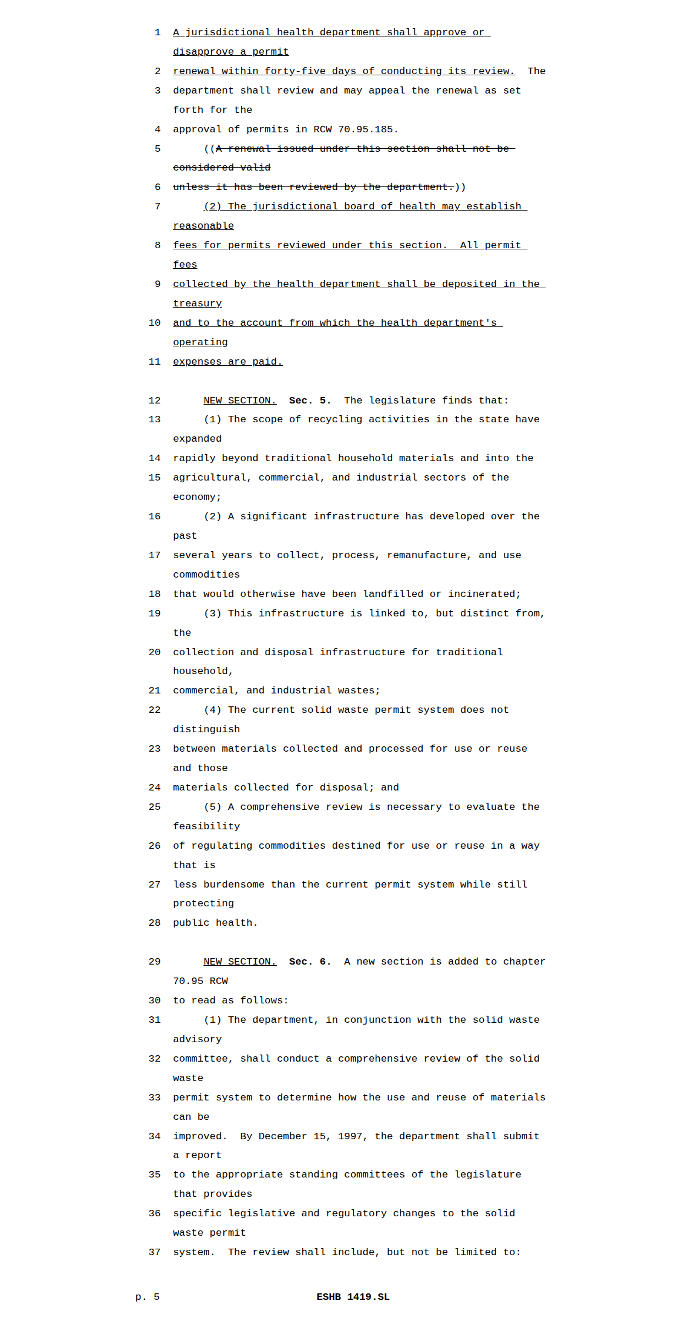1 A jurisdictional health department shall approve or disapprove a permit
2 renewal within forty-five days of conducting its review. The
3 department shall review and may appeal the renewal as set forth for the
4 approval of permits in RCW 70.95.185.
5 ((A renewal issued under this section shall not be considered valid
6 unless it has been reviewed by the department.))
7 (2) The jurisdictional board of health may establish reasonable
8 fees for permits reviewed under this section. All permit fees
9 collected by the health department shall be deposited in the treasury
10 and to the account from which the health department's operating
11 expenses are paid.
12 NEW SECTION. Sec. 5. The legislature finds that:
13 (1) The scope of recycling activities in the state have expanded
14 rapidly beyond traditional household materials and into the
15 agricultural, commercial, and industrial sectors of the economy;
16 (2) A significant infrastructure has developed over the past
17 several years to collect, process, remanufacture, and use commodities
18 that would otherwise have been landfilled or incinerated;
19 (3) This infrastructure is linked to, but distinct from, the
20 collection and disposal infrastructure for traditional household,
21 commercial, and industrial wastes;
22 (4) The current solid waste permit system does not distinguish
23 between materials collected and processed for use or reuse and those
24 materials collected for disposal; and
25 (5) A comprehensive review is necessary to evaluate the feasibility
26 of regulating commodities destined for use or reuse in a way that is
27 less burdensome than the current permit system while still protecting
28 public health.
29 NEW SECTION. Sec. 6. A new section is added to chapter 70.95 RCW
30 to read as follows:
31 (1) The department, in conjunction with the solid waste advisory
32 committee, shall conduct a comprehensive review of the solid waste
33 permit system to determine how the use and reuse of materials can be
34 improved. By December 15, 1997, the department shall submit a report
35 to the appropriate standing committees of the legislature that provides
36 specific legislative and regulatory changes to the solid waste permit
37 system. The review shall include, but not be limited to:
p. 5 ESHB 1419.SL